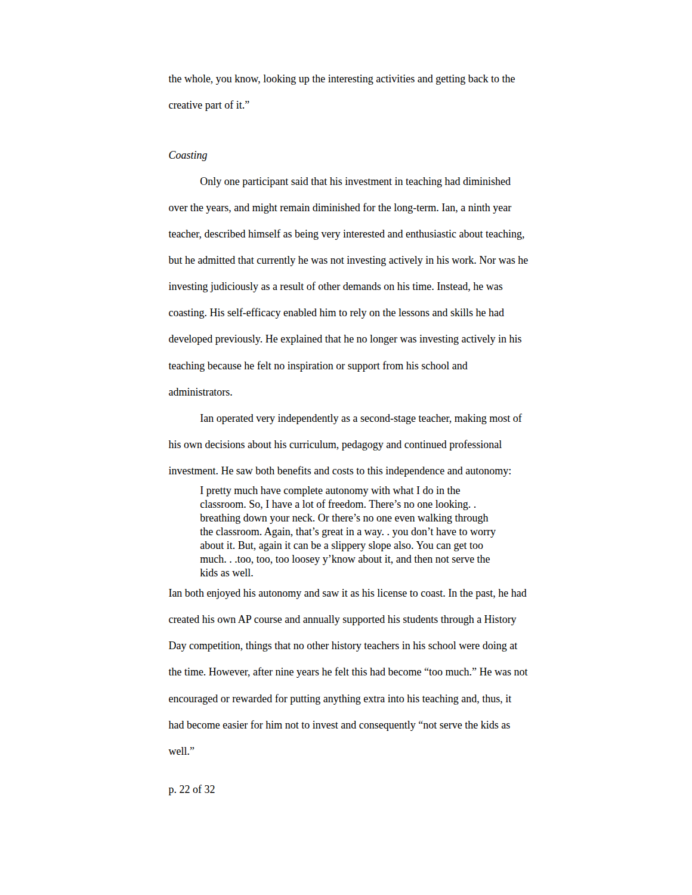the whole, you know, looking up the interesting activities and getting back to the creative part of it.”
Coasting
Only one participant said that his investment in teaching had diminished over the years, and might remain diminished for the long-term. Ian, a ninth year teacher, described himself as being very interested and enthusiastic about teaching, but he admitted that currently he was not investing actively in his work. Nor was he investing judiciously as a result of other demands on his time. Instead, he was coasting. His self-efficacy enabled him to rely on the lessons and skills he had developed previously. He explained that he no longer was investing actively in his teaching because he felt no inspiration or support from his school and administrators.
Ian operated very independently as a second-stage teacher, making most of his own decisions about his curriculum, pedagogy and continued professional investment. He saw both benefits and costs to this independence and autonomy:
I pretty much have complete autonomy with what I do in the classroom. So, I have a lot of freedom. There’s no one looking. . breathing down your neck. Or there’s no one even walking through the classroom. Again, that’s great in a way. . you don’t have to worry about it. But, again it can be a slippery slope also. You can get too much. . .too, too, too loosey y’know about it, and then not serve the kids as well.
Ian both enjoyed his autonomy and saw it as his license to coast. In the past, he had created his own AP course and annually supported his students through a History Day competition, things that no other history teachers in his school were doing at the time. However, after nine years he felt this had become “too much.” He was not encouraged or rewarded for putting anything extra into his teaching and, thus, it had become easier for him not to invest and consequently “not serve the kids as well.”
p. 22 of 32